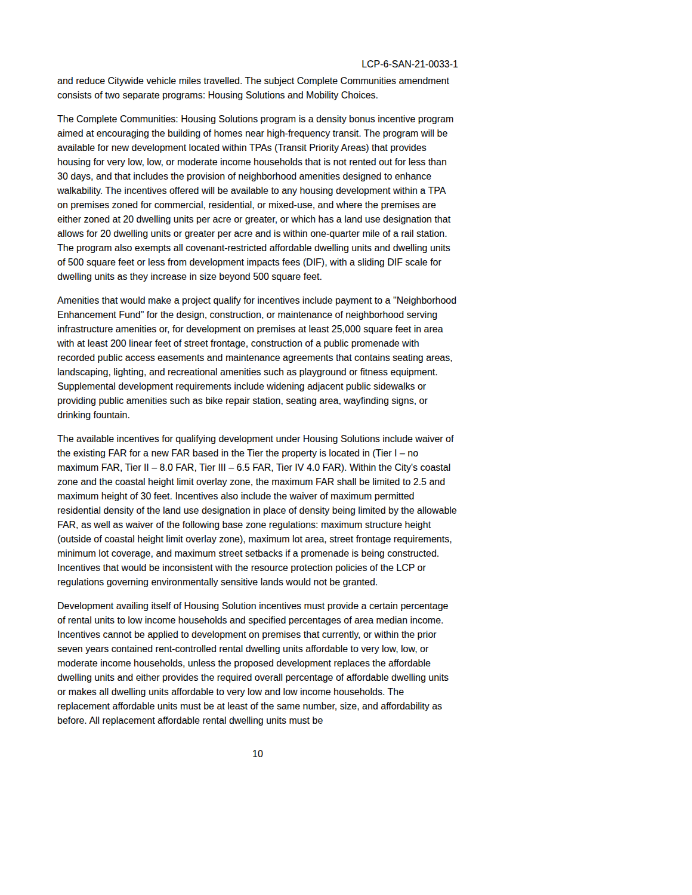LCP-6-SAN-21-0033-1
and reduce Citywide vehicle miles travelled. The subject Complete Communities amendment consists of two separate programs: Housing Solutions and Mobility Choices.
The Complete Communities: Housing Solutions program is a density bonus incentive program aimed at encouraging the building of homes near high-frequency transit. The program will be available for new development located within TPAs (Transit Priority Areas) that provides housing for very low, low, or moderate income households that is not rented out for less than 30 days, and that includes the provision of neighborhood amenities designed to enhance walkability. The incentives offered will be available to any housing development within a TPA on premises zoned for commercial, residential, or mixed-use, and where the premises are either zoned at 20 dwelling units per acre or greater, or which has a land use designation that allows for 20 dwelling units or greater per acre and is within one-quarter mile of a rail station. The program also exempts all covenant-restricted affordable dwelling units and dwelling units of 500 square feet or less from development impacts fees (DIF), with a sliding DIF scale for dwelling units as they increase in size beyond 500 square feet.
Amenities that would make a project qualify for incentives include payment to a "Neighborhood Enhancement Fund" for the design, construction, or maintenance of neighborhood serving infrastructure amenities or, for development on premises at least 25,000 square feet in area with at least 200 linear feet of street frontage, construction of a public promenade with recorded public access easements and maintenance agreements that contains seating areas, landscaping, lighting, and recreational amenities such as playground or fitness equipment. Supplemental development requirements include widening adjacent public sidewalks or providing public amenities such as bike repair station, seating area, wayfinding signs, or drinking fountain.
The available incentives for qualifying development under Housing Solutions include waiver of the existing FAR for a new FAR based in the Tier the property is located in (Tier I – no maximum FAR, Tier II – 8.0 FAR, Tier III – 6.5 FAR, Tier IV 4.0 FAR). Within the City's coastal zone and the coastal height limit overlay zone, the maximum FAR shall be limited to 2.5 and maximum height of 30 feet. Incentives also include the waiver of maximum permitted residential density of the land use designation in place of density being limited by the allowable FAR, as well as waiver of the following base zone regulations: maximum structure height (outside of coastal height limit overlay zone), maximum lot area, street frontage requirements, minimum lot coverage, and maximum street setbacks if a promenade is being constructed. Incentives that would be inconsistent with the resource protection policies of the LCP or regulations governing environmentally sensitive lands would not be granted.
Development availing itself of Housing Solution incentives must provide a certain percentage of rental units to low income households and specified percentages of area median income. Incentives cannot be applied to development on premises that currently, or within the prior seven years contained rent-controlled rental dwelling units affordable to very low, low, or moderate income households, unless the proposed development replaces the affordable dwelling units and either provides the required overall percentage of affordable dwelling units or makes all dwelling units affordable to very low and low income households. The replacement affordable units must be at least of the same number, size, and affordability as before. All replacement affordable rental dwelling units must be
10